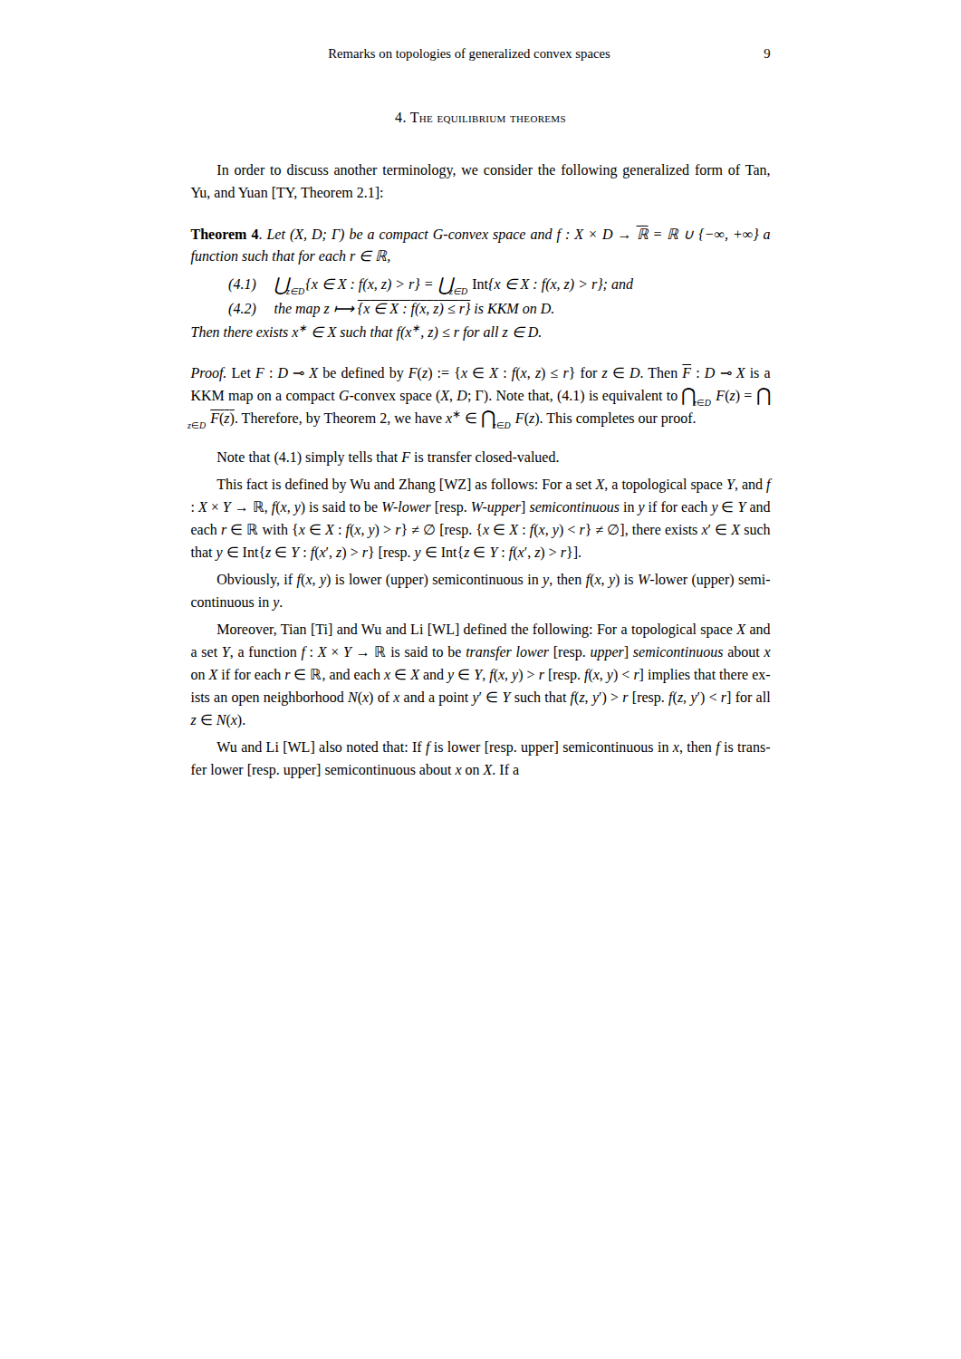Remarks on topologies of generalized convex spaces 9
4. The equilibrium theorems
In order to discuss another terminology, we consider the following generalized form of Tan, Yu, and Yuan [TY, Theorem 2.1]:
Theorem 4. Let (X, D; Γ) be a compact G-convex space and f : X × D → ℝ = ℝ ∪ {−∞, +∞} a function such that for each r ∈ ℝ,
(4.1) ⋃z∈D{x ∈ X : f(x, z) > r} = ⋃z∈D Int{x ∈ X : f(x, z) > r}; and
(4.2) the map z ⟼ {x ∈ X : f(x, z) ≤ r} is KKM on D.
Then there exists x∗ ∈ X such that f(x∗, z) ≤ r for all z ∈ D.
Proof. Let F : D ⊸ X be defined by F(z) := {x ∈ X : f(x, z) ≤ r} for z ∈ D. Then F : D ⊸ X is a KKM map on a compact G-convex space (X, D; Γ). Note that, (4.1) is equivalent to ⋂z∈D F(z) = ⋂z∈D F(z). Therefore, by Theorem 2, we have x∗ ∈ ⋂z∈D F(z). This completes our proof.
Note that (4.1) simply tells that F is transfer closed-valued.
This fact is defined by Wu and Zhang [WZ] as follows: For a set X, a topological space Y, and f : X × Y → ℝ, f(x, y) is said to be W-lower [resp. W-upper] semicontinuous in y if for each y ∈ Y and each r ∈ ℝ with {x ∈ X : f(x, y) > r} ≠ ∅ [resp. {x ∈ X : f(x, y) < r} ≠ ∅], there exists x′ ∈ X such that y ∈ Int{z ∈ Y : f(x′, z) > r} [resp. y ∈ Int{z ∈ Y : f(x′, z) > r}].
Obviously, if f(x, y) is lower (upper) semicontinuous in y, then f(x, y) is W-lower (upper) semicontinuous in y.
Moreover, Tian [Ti] and Wu and Li [WL] defined the following: For a topological space X and a set Y, a function f : X × Y → ℝ is said to be transfer lower [resp. upper] semicontinuous about x on X if for each r ∈ ℝ, and each x ∈ X and y ∈ Y, f(x, y) > r [resp. f(x, y) < r] implies that there exists an open neighborhood N(x) of x and a point y′ ∈ Y such that f(z, y′) > r [resp. f(z, y′) < r] for all z ∈ N(x).
Wu and Li [WL] also noted that: If f is lower [resp. upper] semicontinuous in x, then f is transfer lower [resp. upper] semicontinuous about x on X. If a